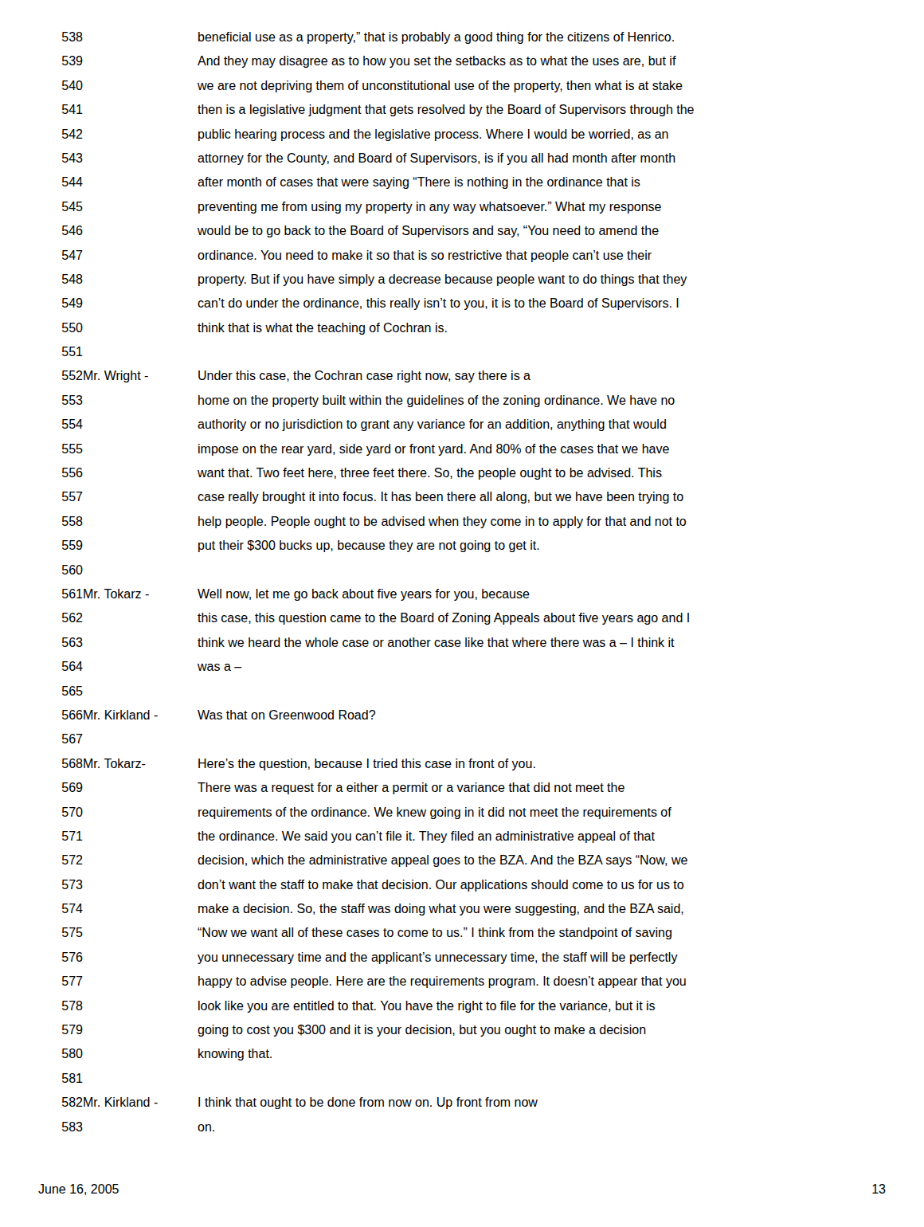| 538 | | beneficial use as a property,” that is probably a good thing for the citizens of Henrico. |
| 539 | | And they may disagree as to how you set the setbacks as to what the uses are, but if |
| 540 | | we are not depriving them of unconstitutional use of the property, then what is at stake |
| 541 | | then is a legislative judgment that gets resolved by the Board of Supervisors through the |
| 542 | | public hearing process and the legislative process. Where I would be worried, as an |
| 543 | | attorney for the County, and Board of Supervisors, is if you all had month after month |
| 544 | | after month of cases that were saying “There is nothing in the ordinance that is |
| 545 | | preventing me from using my property in any way whatsoever.” What my response |
| 546 | | would be to go back to the Board of Supervisors and say, “You need to amend the |
| 547 | | ordinance. You need to make it so that is so restrictive that people can’t use their |
| 548 | | property. But if you have simply a decrease because people want to do things that they |
| 549 | | can’t do under the ordinance, this really isn’t to you, it is to the Board of Supervisors. I |
| 550 | | think that is what the teaching of Cochran is. |
| 551 | | |
| 552 | Mr. Wright - | Under this case, the Cochran case right now, say there is a |
| 553 | | home on the property built within the guidelines of the zoning ordinance. We have no |
| 554 | | authority or no jurisdiction to grant any variance for an addition, anything that would |
| 555 | | impose on the rear yard, side yard or front yard. And 80% of the cases that we have |
| 556 | | want that. Two feet here, three feet there. So, the people ought to be advised. This |
| 557 | | case really brought it into focus. It has been there all along, but we have been trying to |
| 558 | | help people. People ought to be advised when they come in to apply for that and not to |
| 559 | | put their $300 bucks up, because they are not going to get it. |
| 560 | | |
| 561 | Mr. Tokarz - | Well now, let me go back about five years for you, because |
| 562 | | this case, this question came to the Board of Zoning Appeals about five years ago and I |
| 563 | | think we heard the whole case or another case like that where there was a – I think it |
| 564 | | was a – |
| 565 | | |
| 566 | Mr. Kirkland - | Was that on Greenwood Road? |
| 567 | | |
| 568 | Mr. Tokarz- | Here’s the question, because I tried this case in front of you. |
| 569 | | There was a request for a either a permit or a variance that did not meet the |
| 570 | | requirements of the ordinance. We knew going in it did not meet the requirements of |
| 571 | | the ordinance. We said you can’t file it. They filed an administrative appeal of that |
| 572 | | decision, which the administrative appeal goes to the BZA. And the BZA says “Now, we |
| 573 | | don’t want the staff to make that decision. Our applications should come to us for us to |
| 574 | | make a decision. So, the staff was doing what you were suggesting, and the BZA said, |
| 575 | | “Now we want all of these cases to come to us.” I think from the standpoint of saving |
| 576 | | you unnecessary time and the applicant’s unnecessary time, the staff will be perfectly |
| 577 | | happy to advise people. Here are the requirements program. It doesn’t appear that you |
| 578 | | look like you are entitled to that. You have the right to file for the variance, but it is |
| 579 | | going to cost you $300 and it is your decision, but you ought to make a decision |
| 580 | | knowing that. |
| 581 | | |
| 582 | Mr. Kirkland - | I think that ought to be done from now on. Up front from now |
| 583 | | on. |
June 16, 2005 13